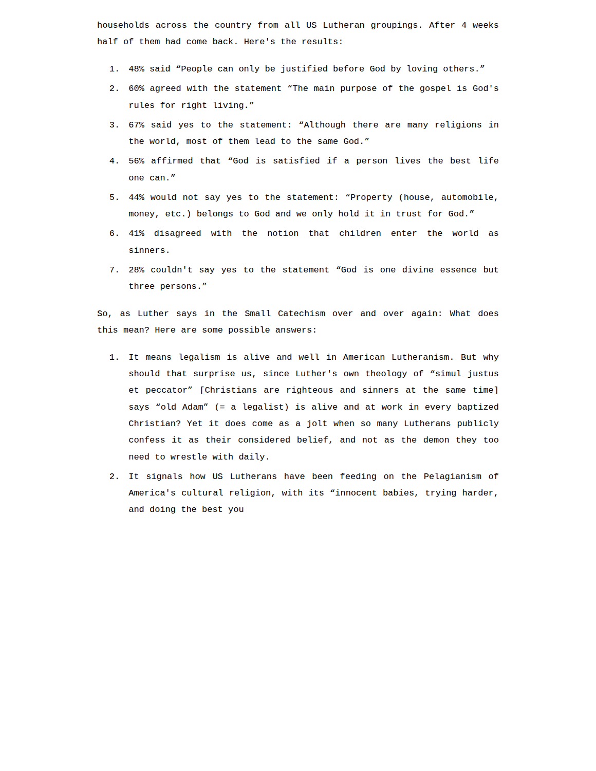households across the country from all US Lutheran groupings. After 4 weeks half of them had come back. Here's the results:
48% said “People can only be justified before God by loving others.”
60% agreed with the statement “The main purpose of the gospel is God's rules for right living.”
67% said yes to the statement: “Although there are many religions in the world, most of them lead to the same God.”
56% affirmed that “God is satisfied if a person lives the best life one can.”
44% would not say yes to the statement: “Property (house, automobile, money, etc.) belongs to God and we only hold it in trust for God.”
41% disagreed with the notion that children enter the world as sinners.
28% couldn't say yes to the statement “God is one divine essence but three persons.”
So, as Luther says in the Small Catechism over and over again: What does this mean? Here are some possible answers:
It means legalism is alive and well in American Lutheranism. But why should that surprise us, since Luther's own theology of “simul justus et peccator” [Christians are righteous and sinners at the same time] says “old Adam” (= a legalist) is alive and at work in every baptized Christian? Yet it does come as a jolt when so many Lutherans publicly confess it as their considered belief, and not as the demon they too need to wrestle with daily.
It signals how US Lutherans have been feeding on the Pelagianism of America's cultural religion, with its “innocent babies, trying harder, and doing the best you